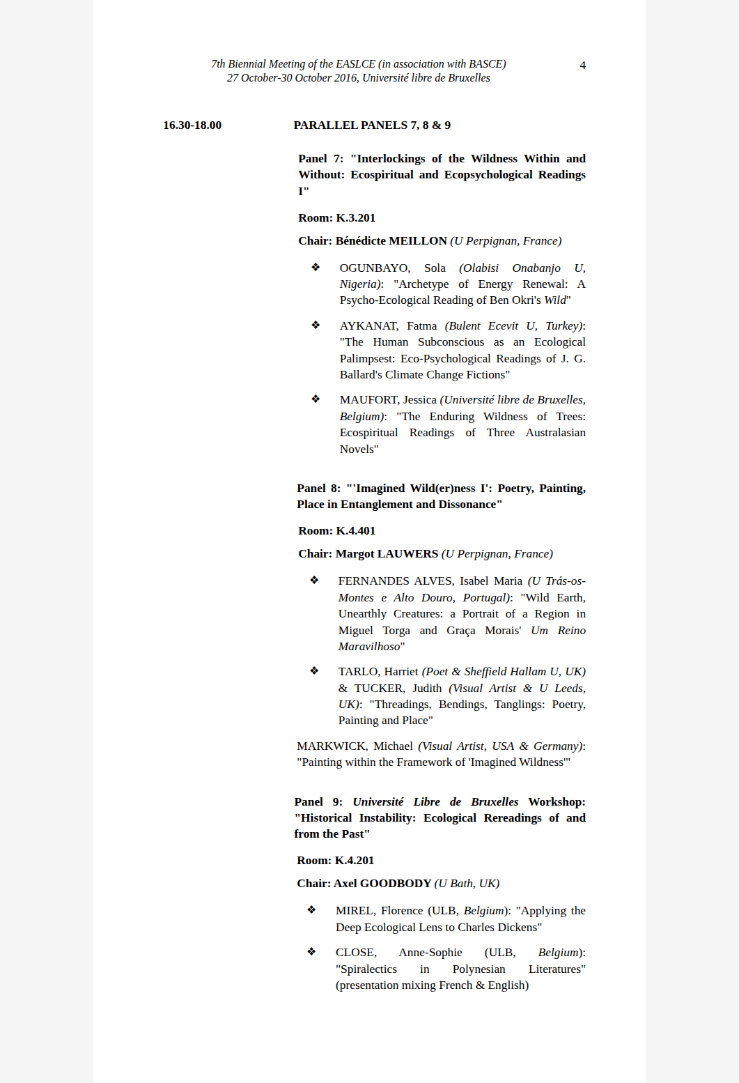7th Biennial Meeting of the EASLCE (in association with BASCE)
27 October-30 October 2016, Université libre de Bruxelles
4
16.30-18.00
PARALLEL PANELS 7, 8 & 9
Panel 7: "Interlockings of the Wildness Within and Without: Ecospiritual and Ecopsychological Readings I"
Room: K.3.201
Chair: Bénédicte MEILLON (U Perpignan, France)
OGUNBAYO, Sola (Olabisi Onabanjo U, Nigeria): "Archetype of Energy Renewal: A Psycho-Ecological Reading of Ben Okri's Wild"
AYKANAT, Fatma (Bulent Ecevit U, Turkey): "The Human Subconscious as an Ecological Palimpsest: Eco-Psychological Readings of J. G. Ballard's Climate Change Fictions"
MAUFORT, Jessica (Université libre de Bruxelles, Belgium): "The Enduring Wildness of Trees: Ecospiritual Readings of Three Australasian Novels"
Panel 8: "'Imagined Wild(er)ness I': Poetry, Painting, Place in Entanglement and Dissonance"
Room: K.4.401
Chair: Margot LAUWERS (U Perpignan, France)
FERNANDES ALVES, Isabel Maria (U Trás-os-Montes e Alto Douro, Portugal): "Wild Earth, Unearthly Creatures: a Portrait of a Region in Miguel Torga and Graça Morais' Um Reino Maravilhoso"
TARLO, Harriet (Poet & Sheffield Hallam U, UK) & TUCKER, Judith (Visual Artist & U Leeds, UK): "Threadings, Bendings, Tanglings: Poetry, Painting and Place"
MARKWICK, Michael (Visual Artist, USA & Germany): "Painting within the Framework of 'Imagined Wildness'"
Panel 9: Université Libre de Bruxelles Workshop: "Historical Instability: Ecological Rereadings of and from the Past"
Room: K.4.201
Chair: Axel GOODBODY (U Bath, UK)
MIREL, Florence (ULB, Belgium): "Applying the Deep Ecological Lens to Charles Dickens"
CLOSE, Anne-Sophie (ULB, Belgium): "Spiralectics in Polynesian Literatures" (presentation mixing French & English)